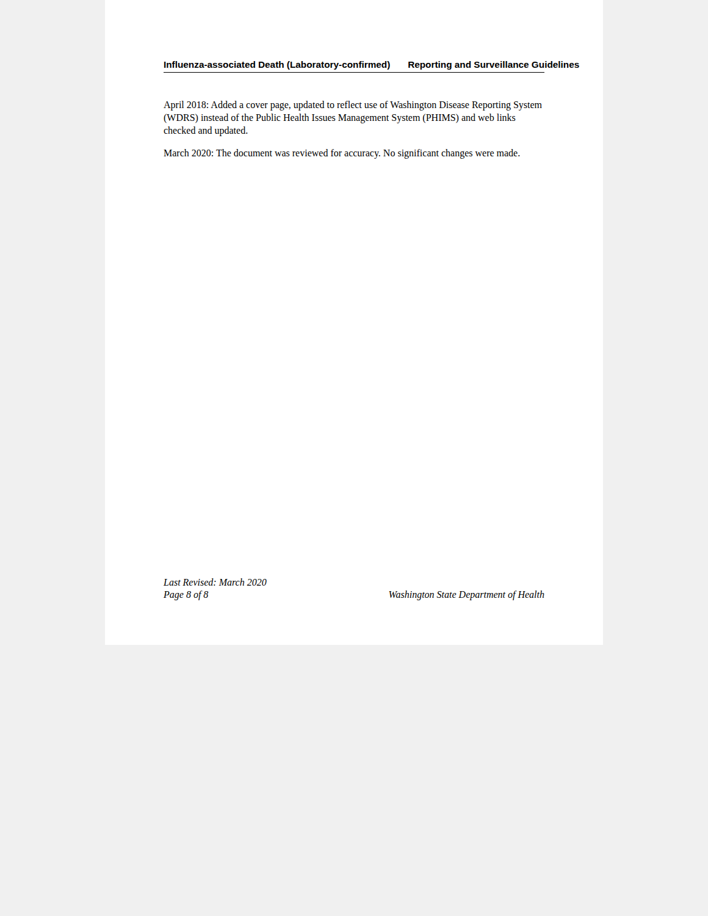Influenza-associated Death (Laboratory-confirmed) Reporting and Surveillance Guidelines
April 2018: Added a cover page, updated to reflect use of Washington Disease Reporting System (WDRS) instead of the Public Health Issues Management System (PHIMS) and web links checked and updated.
March 2020: The document was reviewed for accuracy. No significant changes were made.
Last Revised: March 2020
Page 8 of 8
Washington State Department of Health